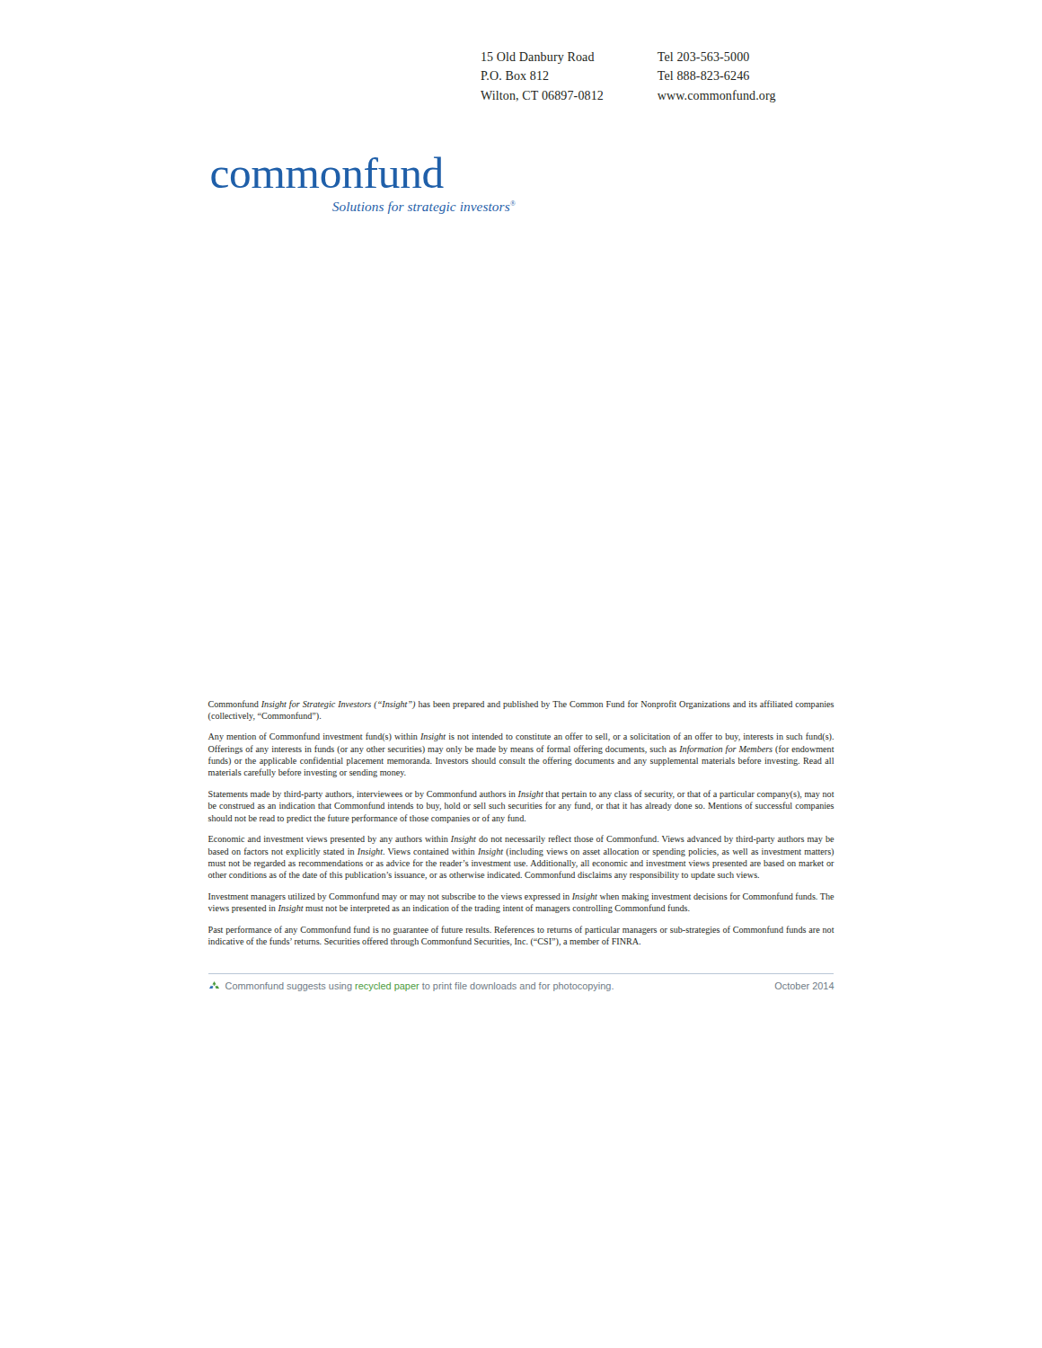15 Old Danbury Road
P.O. Box 812
Wilton, CT 06897-0812
Tel 203-563-5000
Tel 888-823-6246
www.commonfund.org
commonfund
Solutions for strategic investors®
Commonfund Insight for Strategic Investors (“Insight”) has been prepared and published by The Common Fund for Nonprofit Organizations and its affiliated companies (collectively, “Commonfund”).
Any mention of Commonfund investment fund(s) within Insight is not intended to constitute an offer to sell, or a solicitation of an offer to buy, interests in such fund(s). Offerings of any interests in funds (or any other securities) may only be made by means of formal offering documents, such as Information for Members (for endowment funds) or the applicable confidential placement memoranda. Investors should consult the offering documents and any supplemental materials before investing. Read all materials carefully before investing or sending money.
Statements made by third-party authors, interviewees or by Commonfund authors in Insight that pertain to any class of security, or that of a particular company(s), may not be construed as an indication that Commonfund intends to buy, hold or sell such securities for any fund, or that it has already done so. Mentions of successful companies should not be read to predict the future performance of those companies or of any fund.
Economic and investment views presented by any authors within Insight do not necessarily reflect those of Commonfund. Views advanced by third-party authors may be based on factors not explicitly stated in Insight. Views contained within Insight (including views on asset allocation or spending policies, as well as investment matters) must not be regarded as recommendations or as advice for the reader’s investment use. Additionally, all economic and investment views presented are based on market or other conditions as of the date of this publication’s issuance, or as otherwise indicated. Commonfund disclaims any responsibility to update such views.
Investment managers utilized by Commonfund may or may not subscribe to the views expressed in Insight when making investment decisions for Commonfund funds. The views presented in Insight must not be interpreted as an indication of the trading intent of managers controlling Commonfund funds.
Past performance of any Commonfund fund is no guarantee of future results. References to returns of particular managers or sub-strategies of Commonfund funds are not indicative of the funds’ returns. Securities offered through Commonfund Securities, Inc. (“CSI”), a member of FINRA.
Commonfund suggests using recycled paper to print file downloads and for photocopying.
October 2014